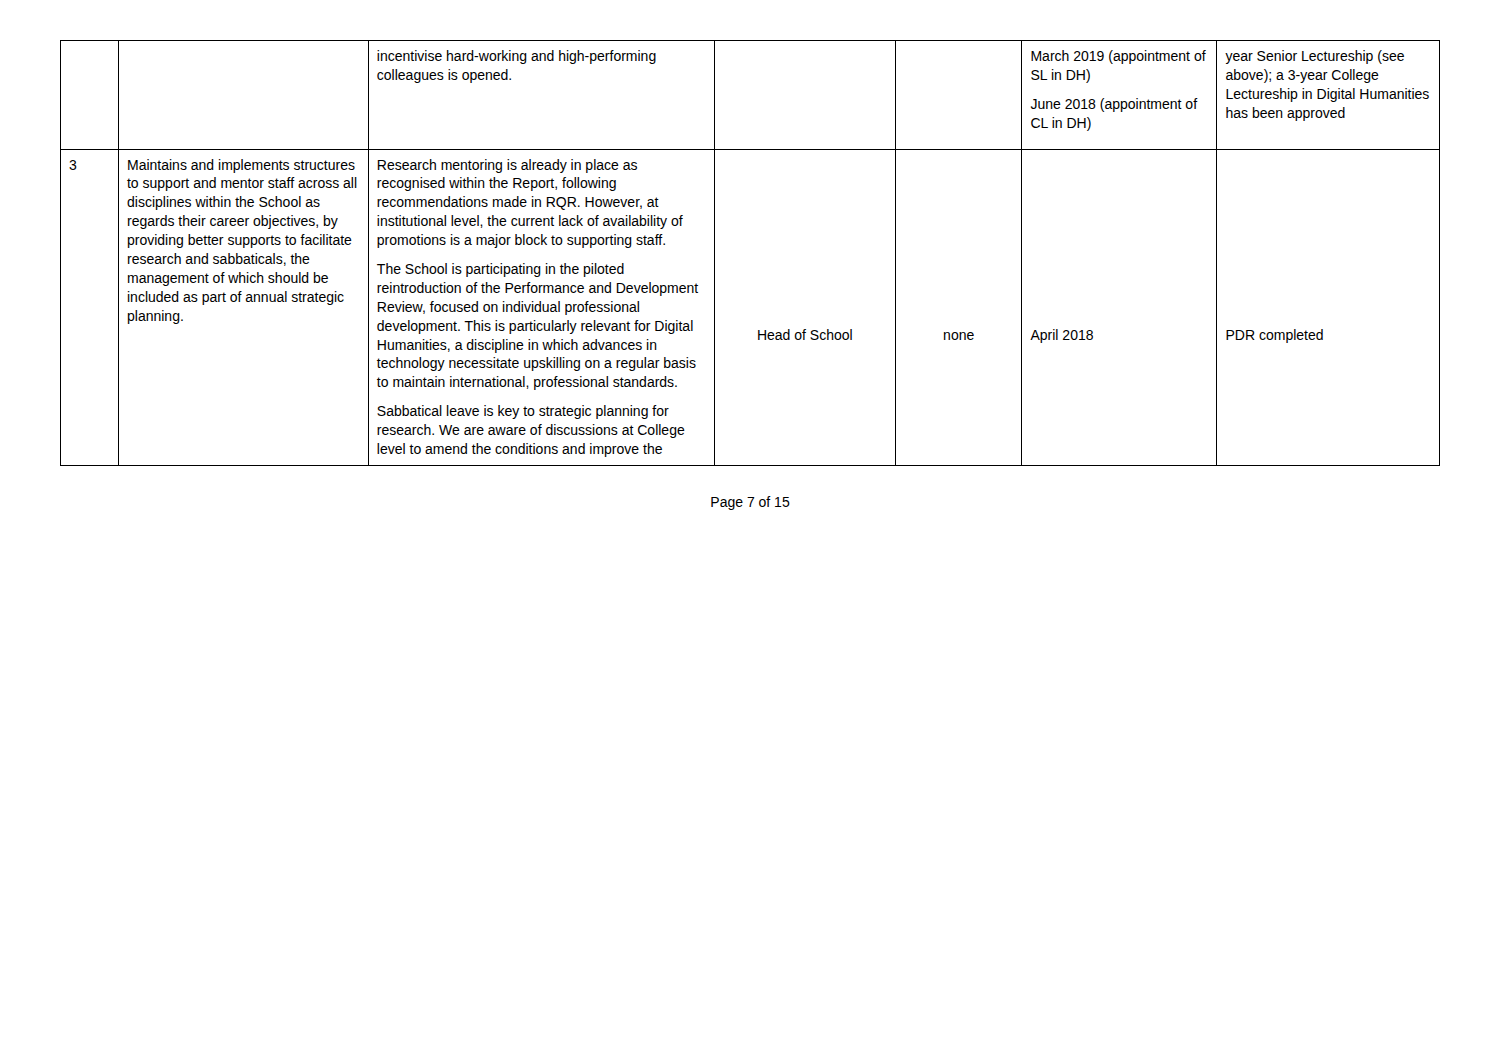| | | incentivise hard-working and high-performing colleagues is opened. | | | March 2019 (appointment of SL in DH) June 2018 (appointment of CL in DH) | year Senior Lectureship (see above); a 3-year College Lectureship in Digital Humanities has been approved |
| 3 | Maintains and implements structures to support and mentor staff across all disciplines within the School as regards their career objectives, by providing better supports to facilitate research and sabbaticals, the management of which should be included as part of annual strategic planning. | Research mentoring is already in place as recognised within the Report, following recommendations made in RQR. However, at institutional level, the current lack of availability of promotions is a major block to supporting staff. The School is participating in the piloted reintroduction of the Performance and Development Review, focused on individual professional development. This is particularly relevant for Digital Humanities, a discipline in which advances in technology necessitate upskilling on a regular basis to maintain international, professional standards. Sabbatical leave is key to strategic planning for research. We are aware of discussions at College level to amend the conditions and improve the | Head of School | none | April 2018 | PDR completed |
Page 7 of 15